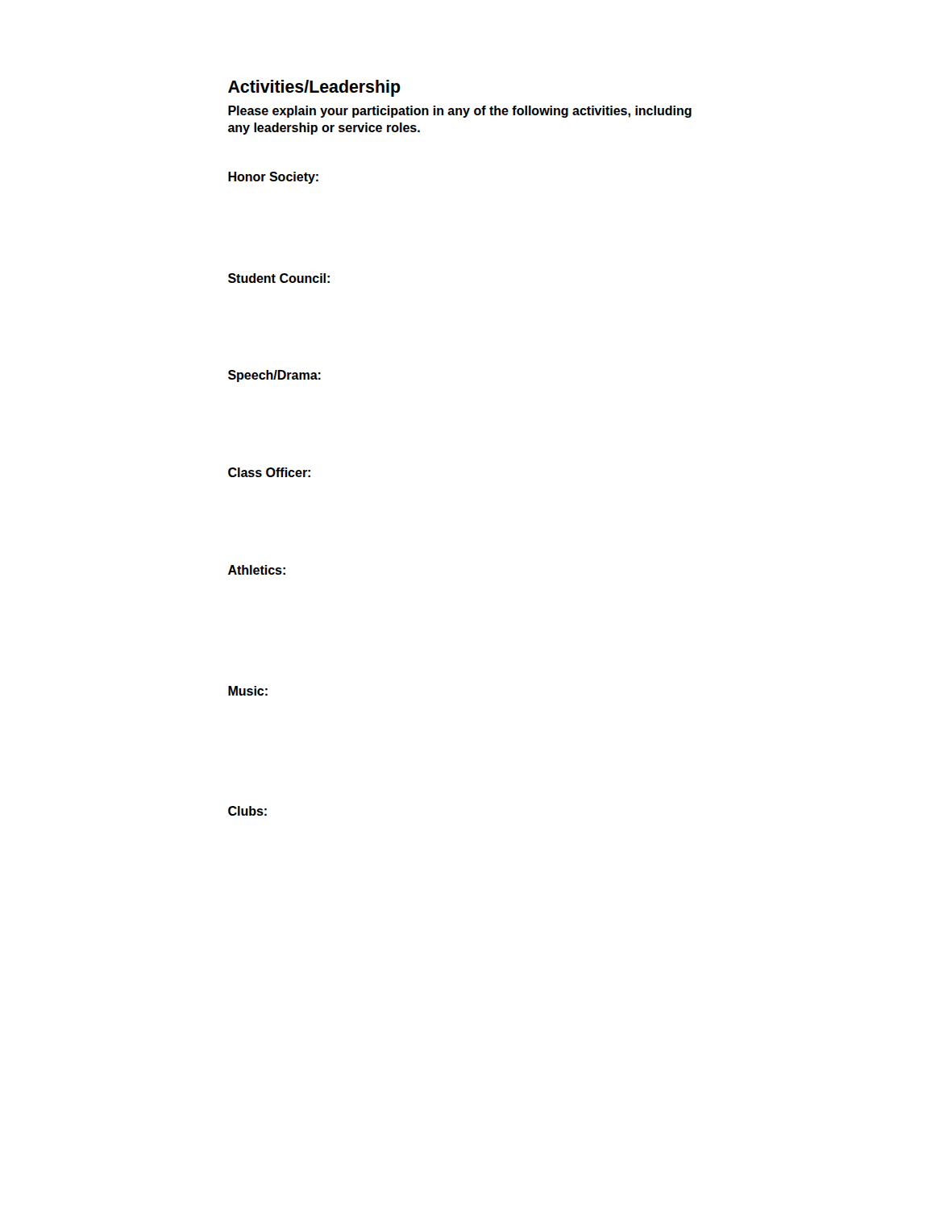Activities/Leadership
Please explain your participation in any of the following activities, including any leadership or service roles.
Honor Society:
Student Council:
Speech/Drama:
Class Officer:
Athletics:
Music:
Clubs: